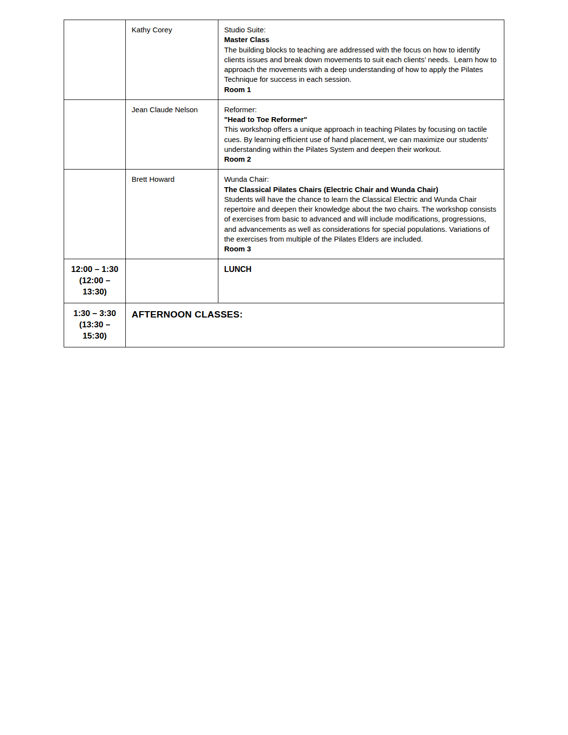| | Kathy Corey | Studio Suite: Master Class The building blocks to teaching are addressed with the focus on how to identify clients issues and break down movements to suit each clients’ needs. Learn how to approach the movements with a deep understanding of how to apply the Pilates Technique for success in each session. Room 1 |
| | Jean Claude Nelson | Reformer: "Head to Toe Reformer" This workshop offers a unique approach in teaching Pilates by focusing on tactile cues. By learning efficient use of hand placement, we can maximize our students' understanding within the Pilates System and deepen their workout. Room 2 |
| | Brett Howard | Wunda Chair: The Classical Pilates Chairs (Electric Chair and Wunda Chair) Students will have the chance to learn the Classical Electric and Wunda Chair repertoire and deepen their knowledge about the two chairs. The workshop consists of exercises from basic to advanced and will include modifications, progressions, and advancements as well as considerations for special populations. Variations of the exercises from multiple of the Pilates Elders are included. Room 3 |
| 12:00 – 1:30 (12:00 – 13:30) | | LUNCH |
| 1:30 – 3:30 (13:30 – 15:30) | AFTERNOON CLASSES: |